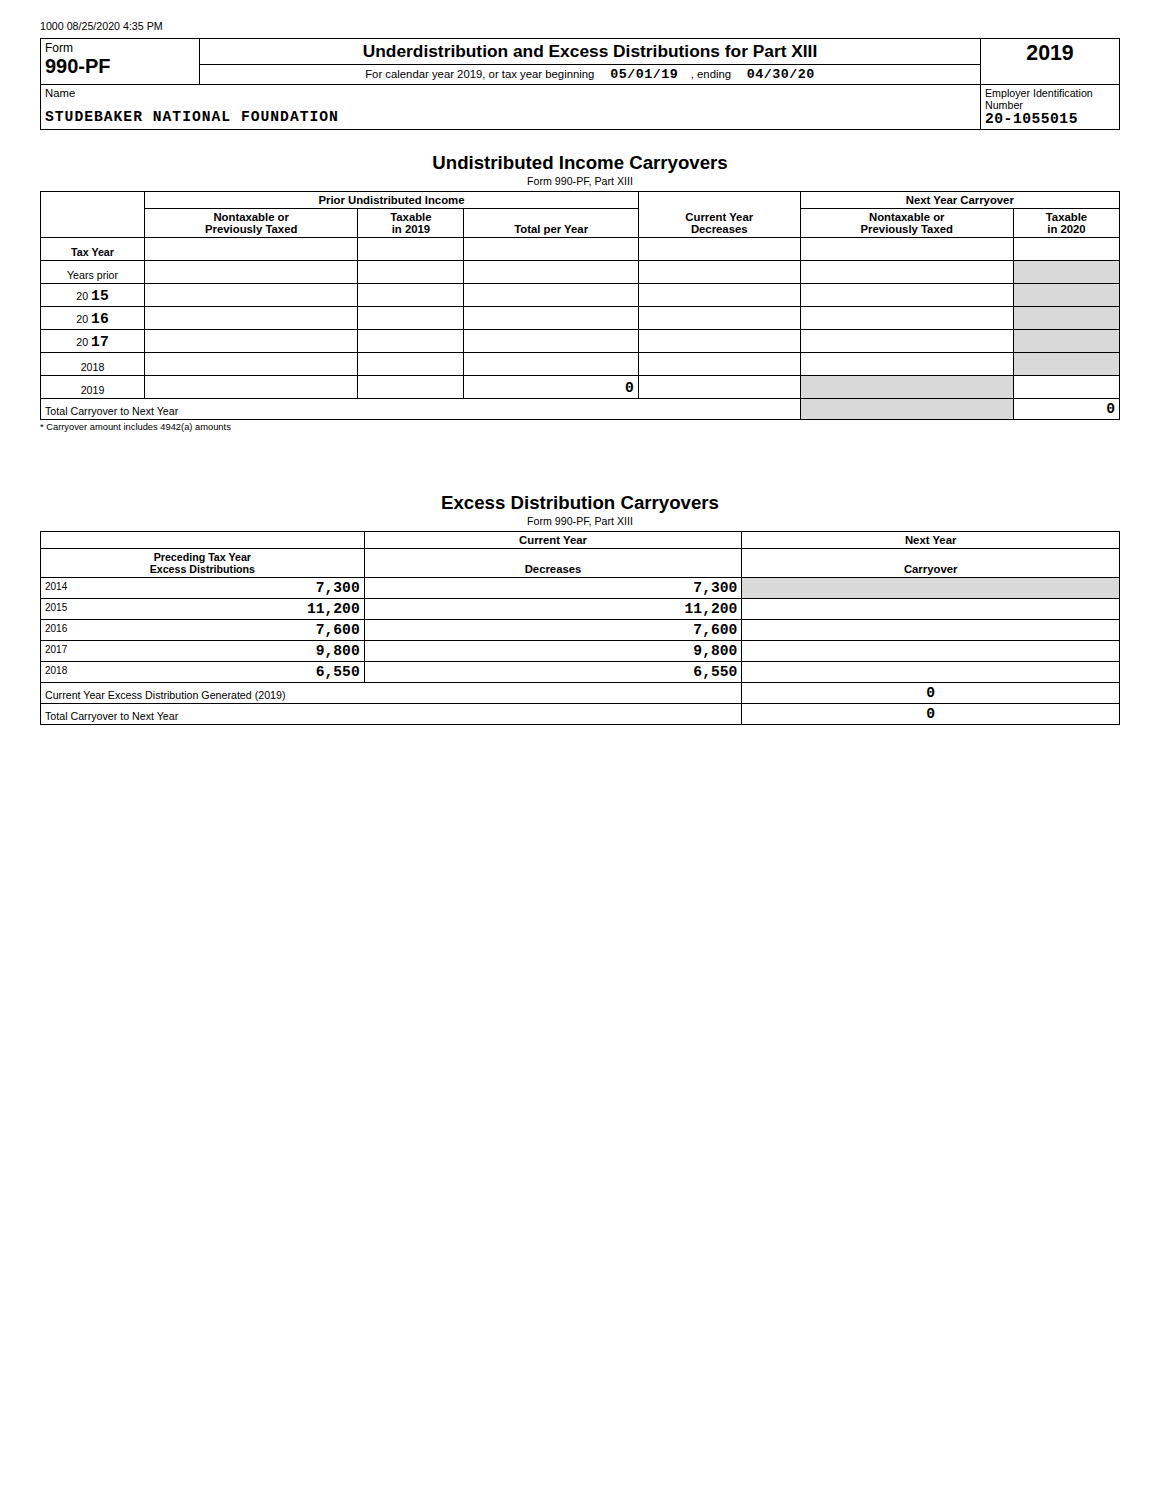1000 08/25/2020 4:35 PM
| Form 990-PF | Underdistribution and Excess Distributions for Part XIII | 2019 |
| For calendar year 2019, or tax year beginning 05/01/19 , ending 04/30/20 |
| Name STUDEBAKER NATIONAL FOUNDATION | Employer Identification Number 20-1055015 |
Undistributed Income Carryovers
Form 990-PF, Part XIII
| | Prior Undistributed Income | Current Year Decreases | Next Year Carryover |
| --- | --- | --- | --- |
| Nontaxable or Previously Taxed | Taxable in 2019 | Total per Year | Nontaxable or Previously Taxed | Taxable in 2020 |
| Tax Year | | | | | | |
| Years prior | | | | | | |
| 20 15 | | | | | | |
| 20 16 | | | | | | |
| 20 17 | | | | | | |
| 2018 | | | | | | |
| 2019 | | | 0 | | | |
| Total Carryover to Next Year | | 0 |
* Carryover amount includes 4942(a) amounts
Excess Distribution Carryovers
Form 990-PF, Part XIII
| | Current Year | Next Year |
| --- | --- | --- |
| Preceding Tax Year Excess Distributions | Decreases | Carryover |
| 2014 7,300 | 7,300 | |
| 2015 11,200 | 11,200 | |
| 2016 7,600 | 7,600 | |
| 2017 9,800 | 9,800 | |
| 2018 6,550 | 6,550 | |
| Current Year Excess Distribution Generated (2019) | 0 |
| Total Carryover to Next Year | 0 |